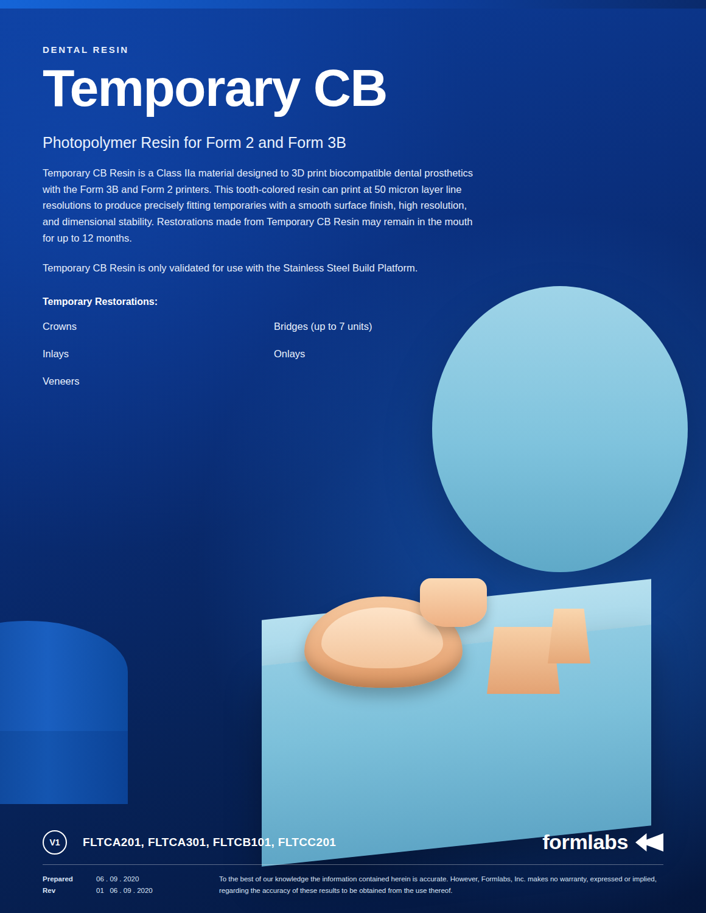Dental Resin
Temporary CB
Photopolymer Resin for Form 2 and Form 3B
Temporary CB Resin is a Class IIa material designed to 3D print biocompatible dental prosthetics with the Form 3B and Form 2 printers. This tooth-colored resin can print at 50 micron layer line resolutions to produce precisely fitting temporaries with a smooth surface finish, high resolution, and dimensional stability. Restorations made from Temporary CB Resin may remain in the mouth for up to 12 months.
Temporary CB Resin is only validated for use with the Stainless Steel Build Platform.
Temporary Restorations:
Crowns
Bridges (up to 7 units)
Inlays
Onlays
Veneers
V1
FLTCA201, FLTCA301, FLTCB101, FLTCC201
formlabs
Prepared 06 . 09 . 2020
Rev 01 06 . 09 . 2020
To the best of our knowledge the information contained herein is accurate. However, Formlabs, Inc. makes no warranty, expressed or implied, regarding the accuracy of these results to be obtained from the use thereof.